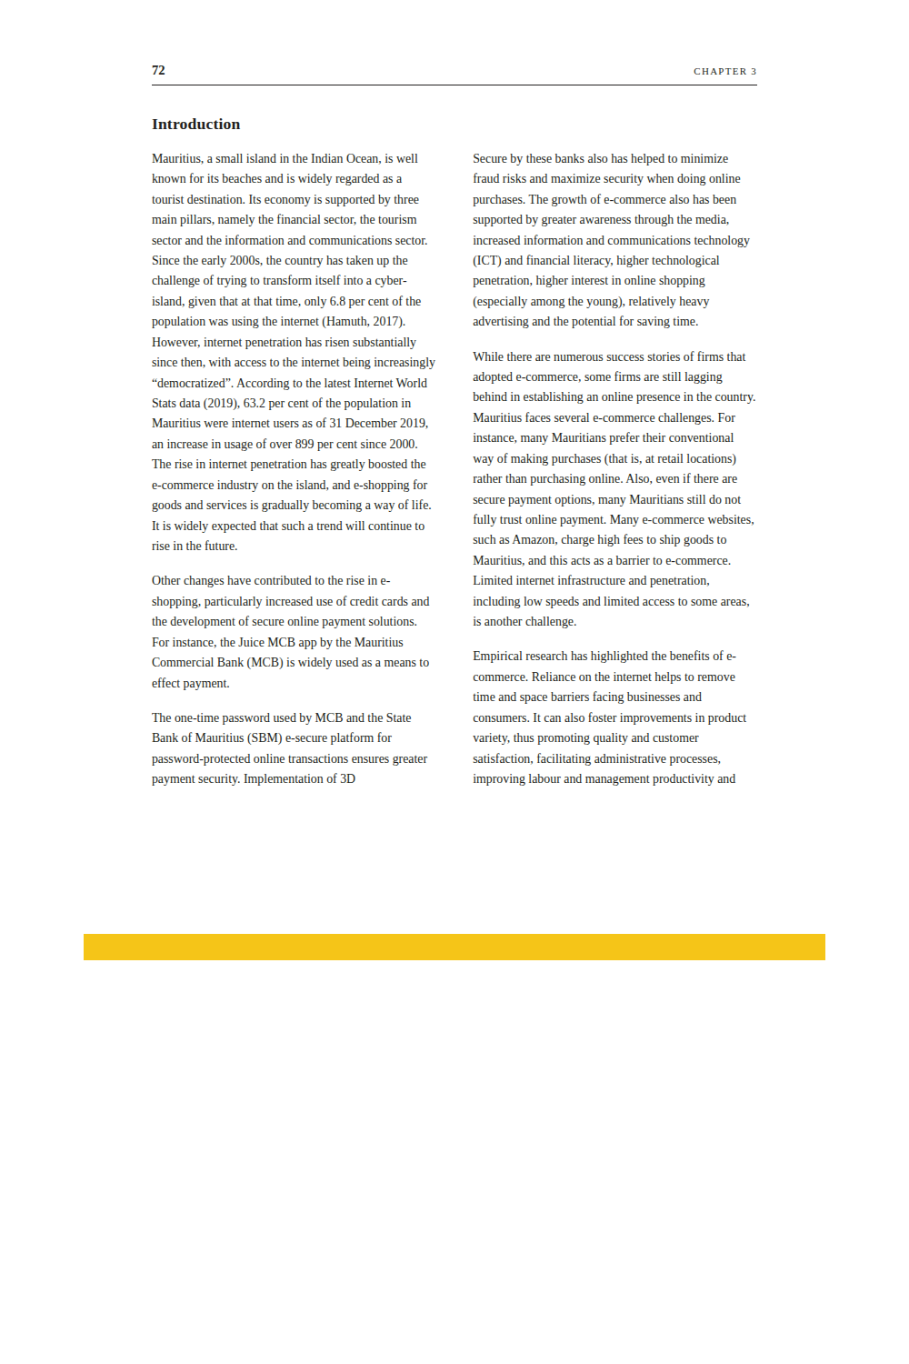72 Chapter 3
Introduction
Mauritius, a small island in the Indian Ocean, is well known for its beaches and is widely regarded as a tourist destination. Its economy is supported by three main pillars, namely the financial sector, the tourism sector and the information and communications sector. Since the early 2000s, the country has taken up the challenge of trying to transform itself into a cyber-island, given that at that time, only 6.8 per cent of the population was using the internet (Hamuth, 2017). However, internet penetration has risen substantially since then, with access to the internet being increasingly “democratized”. According to the latest Internet World Stats data (2019), 63.2 per cent of the population in Mauritius were internet users as of 31 December 2019, an increase in usage of over 899 per cent since 2000. The rise in internet penetration has greatly boosted the e-commerce industry on the island, and e-shopping for goods and services is gradually becoming a way of life. It is widely expected that such a trend will continue to rise in the future.
Other changes have contributed to the rise in e-shopping, particularly increased use of credit cards and the development of secure online payment solutions. For instance, the Juice MCB app by the Mauritius Commercial Bank (MCB) is widely used as a means to effect payment.
The one-time password used by MCB and the State Bank of Mauritius (SBM) e-secure platform for password-protected online transactions ensures greater payment security. Implementation of 3D
Secure by these banks also has helped to minimize fraud risks and maximize security when doing online purchases. The growth of e-commerce also has been supported by greater awareness through the media, increased information and communications technology (ICT) and financial literacy, higher technological penetration, higher interest in online shopping (especially among the young), relatively heavy advertising and the potential for saving time.
While there are numerous success stories of firms that adopted e-commerce, some firms are still lagging behind in establishing an online presence in the country. Mauritius faces several e-commerce challenges. For instance, many Mauritians prefer their conventional way of making purchases (that is, at retail locations) rather than purchasing online. Also, even if there are secure payment options, many Mauritians still do not fully trust online payment. Many e-commerce websites, such as Amazon, charge high fees to ship goods to Mauritius, and this acts as a barrier to e-commerce. Limited internet infrastructure and penetration, including low speeds and limited access to some areas, is another challenge.
Empirical research has highlighted the benefits of e-commerce. Reliance on the internet helps to remove time and space barriers facing businesses and consumers. It can also foster improvements in product variety, thus promoting quality and customer satisfaction, facilitating administrative processes, improving labour and management productivity and